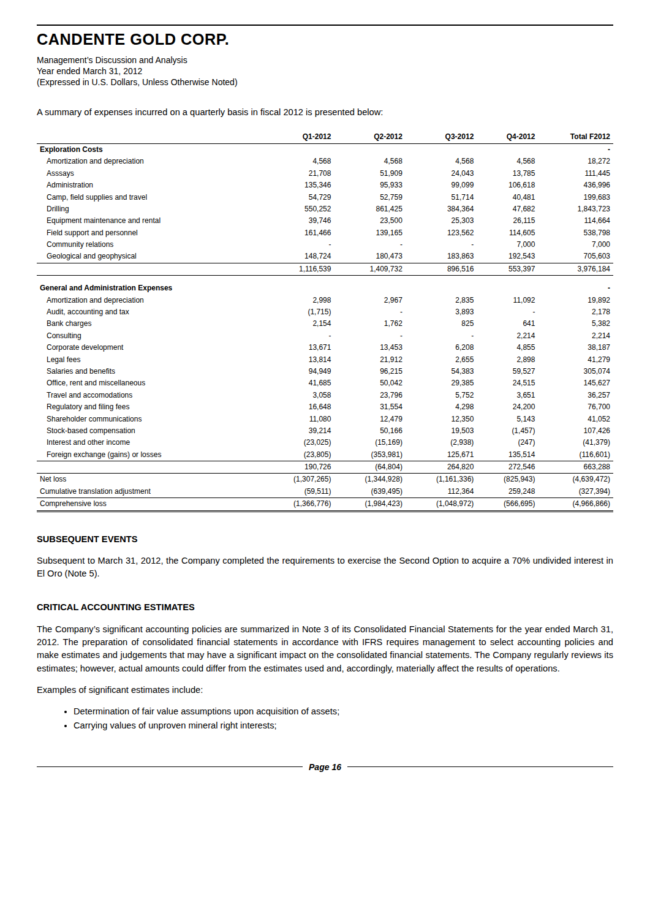CANDENTE GOLD CORP.
Management’s Discussion and Analysis
Year ended March 31, 2012
(Expressed in U.S. Dollars, Unless Otherwise Noted)
A summary of expenses incurred on a quarterly basis in fiscal 2012 is presented below:
| | Q1-2012 | Q2-2012 | Q3-2012 | Q4-2012 | Total F2012 |
| --- | --- | --- | --- | --- | --- |
| Exploration Costs | | | | | - |
| Amortization and depreciation | 4,568 | 4,568 | 4,568 | 4,568 | 18,272 |
| Asssays | 21,708 | 51,909 | 24,043 | 13,785 | 111,445 |
| Administration | 135,346 | 95,933 | 99,099 | 106,618 | 436,996 |
| Camp, field supplies and travel | 54,729 | 52,759 | 51,714 | 40,481 | 199,683 |
| Drilling | 550,252 | 861,425 | 384,364 | 47,682 | 1,843,723 |
| Equipment maintenance and rental | 39,746 | 23,500 | 25,303 | 26,115 | 114,664 |
| Field support and personnel | 161,466 | 139,165 | 123,562 | 114,605 | 538,798 |
| Community relations | - | - | - | 7,000 | 7,000 |
| Geological and geophysical | 148,724 | 180,473 | 183,863 | 192,543 | 705,603 |
| | 1,116,539 | 1,409,732 | 896,516 | 553,397 | 3,976,184 |
| General and Administration Expenses | | | | | - |
| Amortization and depreciation | 2,998 | 2,967 | 2,835 | 11,092 | 19,892 |
| Audit, accounting and tax | (1,715) | - | 3,893 | - | 2,178 |
| Bank charges | 2,154 | 1,762 | 825 | 641 | 5,382 |
| Consulting | - | - | - | 2,214 | 2,214 |
| Corporate development | 13,671 | 13,453 | 6,208 | 4,855 | 38,187 |
| Legal fees | 13,814 | 21,912 | 2,655 | 2,898 | 41,279 |
| Salaries and benefits | 94,949 | 96,215 | 54,383 | 59,527 | 305,074 |
| Office, rent and miscellaneous | 41,685 | 50,042 | 29,385 | 24,515 | 145,627 |
| Travel and accomodations | 3,058 | 23,796 | 5,752 | 3,651 | 36,257 |
| Regulatory and filing fees | 16,648 | 31,554 | 4,298 | 24,200 | 76,700 |
| Shareholder communications | 11,080 | 12,479 | 12,350 | 5,143 | 41,052 |
| Stock-based compensation | 39,214 | 50,166 | 19,503 | (1,457) | 107,426 |
| Interest and other income | (23,025) | (15,169) | (2,938) | (247) | (41,379) |
| Foreign exchange (gains) or losses | (23,805) | (353,981) | 125,671 | 135,514 | (116,601) |
| | 190,726 | (64,804) | 264,820 | 272,546 | 663,288 |
| Net loss | (1,307,265) | (1,344,928) | (1,161,336) | (825,943) | (4,639,472) |
| Cumulative translation adjustment | (59,511) | (639,495) | 112,364 | 259,248 | (327,394) |
| Comprehensive loss | (1,366,776) | (1,984,423) | (1,048,972) | (566,695) | (4,966,866) |
SUBSEQUENT EVENTS
Subsequent to March 31, 2012, the Company completed the requirements to exercise the Second Option to acquire a 70% undivided interest in El Oro (Note 5).
CRITICAL ACCOUNTING ESTIMATES
The Company’s significant accounting policies are summarized in Note 3 of its Consolidated Financial Statements for the year ended March 31, 2012. The preparation of consolidated financial statements in accordance with IFRS requires management to select accounting policies and make estimates and judgements that may have a significant impact on the consolidated financial statements. The Company regularly reviews its estimates; however, actual amounts could differ from the estimates used and, accordingly, materially affect the results of operations.
Examples of significant estimates include:
Determination of fair value assumptions upon acquisition of assets;
Carrying values of unproven mineral right interests;
Page 16